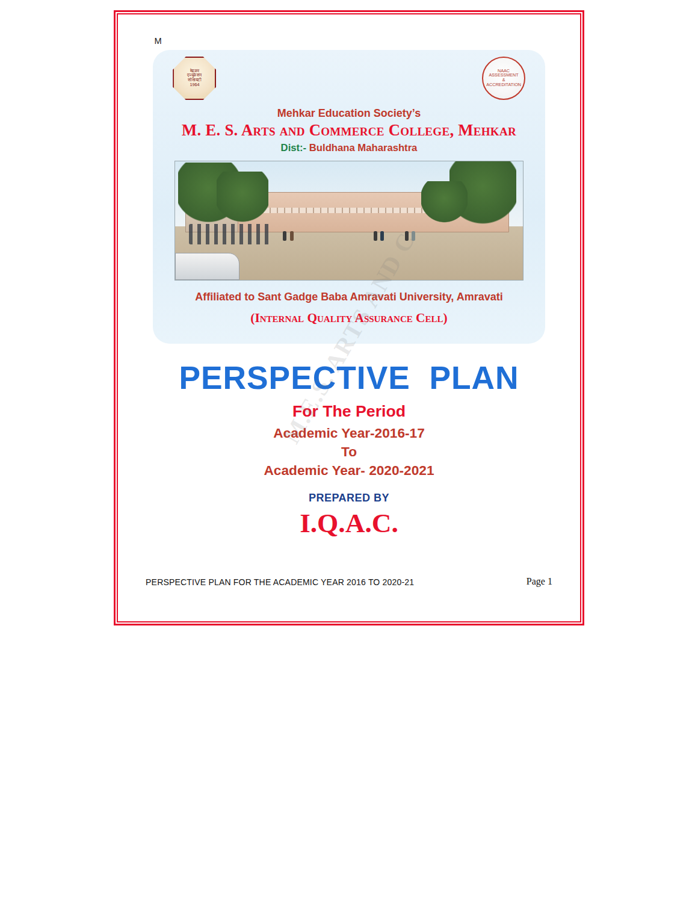M
मेहकर
एज्युकेशन
सोसायटी
1964
NAAC
ASSESSMENT
&
ACCREDITATION
Mehkar Education Society’s
M. E. S. Arts and Commerce College, Mehkar
Dist:- Buldhana Maharashtra
Affiliated to Sant Gadge Baba Amravati University, Amravati
(Internal Quality Assurance Cell)
M.E.S. ARTS AND C
PERSPECTIVE PLAN
For The Period
Academic Year-2016-17
To
Academic Year- 2020-2021
PREPARED BY
I.Q.A.C.
PERSPECTIVE PLAN FOR THE ACADEMIC YEAR 2016 TO 2020-21
Page 1